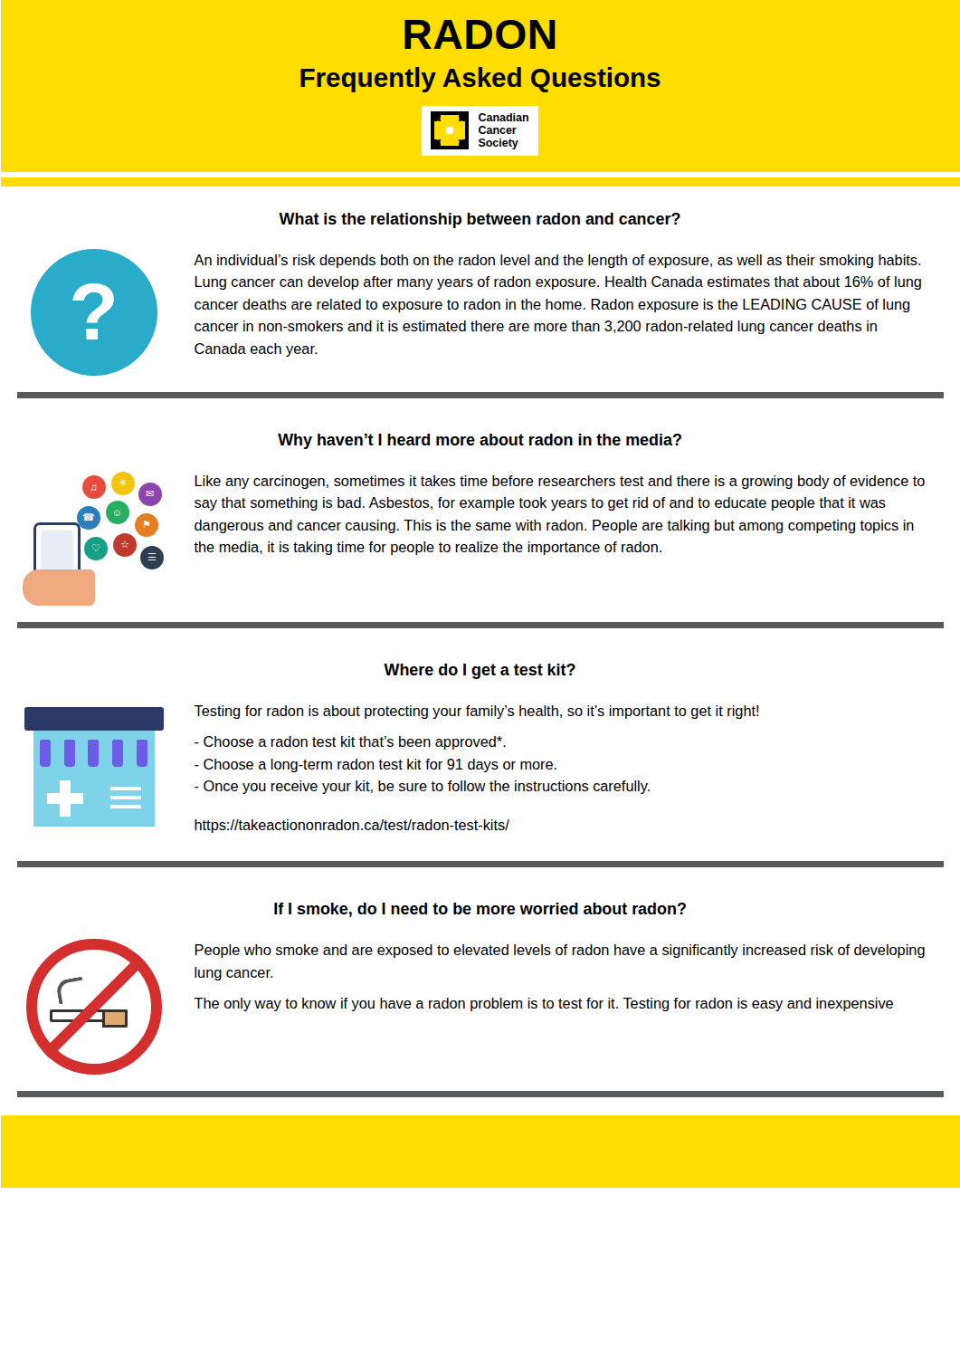RADON
Frequently Asked Questions
Canadian
Cancer
Society
What is the relationship between radon and cancer?
?
An individual’s risk depends both on the radon level and the length of exposure, as well as their smoking habits. Lung cancer can develop after many years of radon exposure. Health Canada estimates that about 16% of lung cancer deaths are related to exposure to radon in the home. Radon exposure is the LEADING CAUSE of lung cancer in non-smokers and it is estimated there are more than 3,200 radon-related lung cancer deaths in Canada each year.
Why haven’t I heard more about radon in the media?
♫ ☀ ✉ ☎ ☺ ⚑ ♡ ☆ ☰
Like any carcinogen, sometimes it takes time before researchers test and there is a growing body of evidence to say that something is bad. Asbestos, for example took years to get rid of and to educate people that it was dangerous and cancer causing. This is the same with radon. People are talking but among competing topics in the media, it is taking time for people to realize the importance of radon.
Where do I get a test kit?
Testing for radon is about protecting your family’s health, so it’s important to get it right!
Choose a radon test kit that’s been approved*.
Choose a long-term radon test kit for 91 days or more.
Once you receive your kit, be sure to follow the instructions carefully.
https://takeactiononradon.ca/test/radon-test-kits/
If I smoke, do I need to be more worried about radon?
People who smoke and are exposed to elevated levels of radon have a significantly increased risk of developing lung cancer.
The only way to know if you have a radon problem is to test for it. Testing for radon is easy and inexpensive